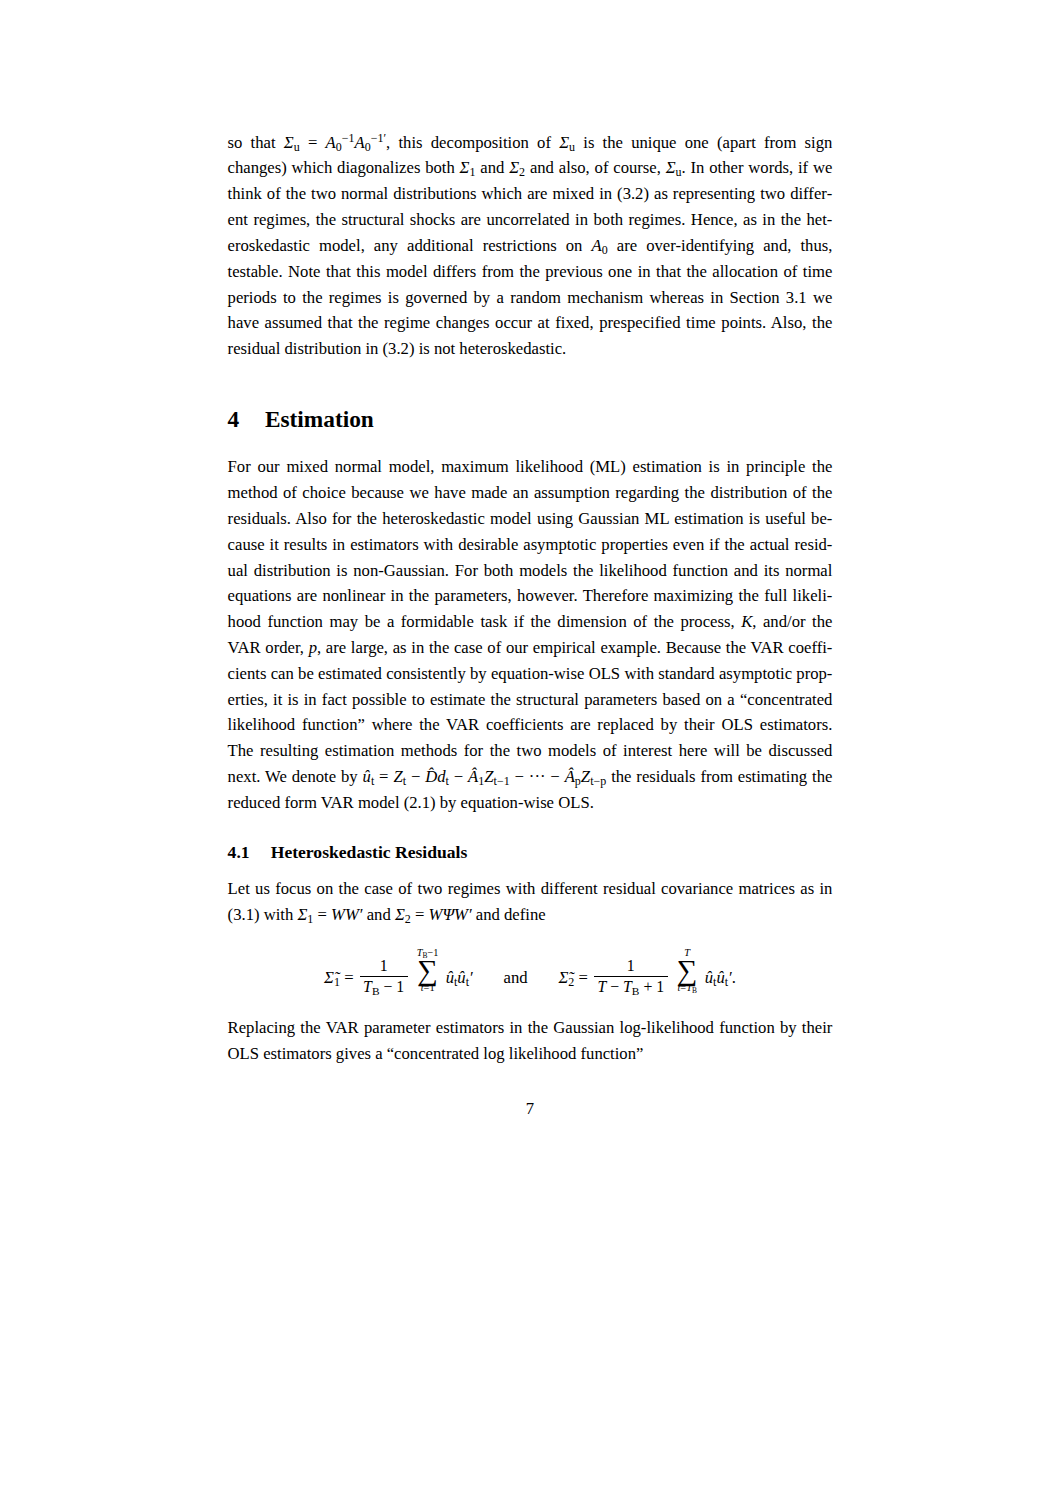so that Σu = A0−1A0−1′, this decomposition of Σu is the unique one (apart from sign changes) which diagonalizes both Σ1 and Σ2 and also, of course, Σu. In other words, if we think of the two normal distributions which are mixed in (3.2) as representing two different regimes, the structural shocks are uncorrelated in both regimes. Hence, as in the heteroskedastic model, any additional restrictions on A0 are over-identifying and, thus, testable. Note that this model differs from the previous one in that the allocation of time periods to the regimes is governed by a random mechanism whereas in Section 3.1 we have assumed that the regime changes occur at fixed, prespecified time points. Also, the residual distribution in (3.2) is not heteroskedastic.
4 Estimation
For our mixed normal model, maximum likelihood (ML) estimation is in principle the method of choice because we have made an assumption regarding the distribution of the residuals. Also for the heteroskedastic model using Gaussian ML estimation is useful because it results in estimators with desirable asymptotic properties even if the actual residual distribution is non-Gaussian. For both models the likelihood function and its normal equations are nonlinear in the parameters, however. Therefore maximizing the full likelihood function may be a formidable task if the dimension of the process, K, and/or the VAR order, p, are large, as in the case of our empirical example. Because the VAR coefficients can be estimated consistently by equation-wise OLS with standard asymptotic properties, it is in fact possible to estimate the structural parameters based on a “concentrated likelihood function” where the VAR coefficients are replaced by their OLS estimators. The resulting estimation methods for the two models of interest here will be discussed next. We denote by ût = Zt − D̂dt − Â1Zt−1 − ··· − ÂpZt−p the residuals from estimating the reduced form VAR model (2.1) by equation-wise OLS.
4.1 Heteroskedastic Residuals
Let us focus on the case of two regimes with different residual covariance matrices as in (3.1) with Σ1 = WW′ and Σ2 = WΨW′ and define
Σ̃1 = 1 TB − 1 TB−1∑t=1 ûtût′ and Σ̃2 = 1 T − TB + 1 T∑t=TB ûtût′.
Replacing the VAR parameter estimators in the Gaussian log-likelihood function by their OLS estimators gives a “concentrated log likelihood function”
7